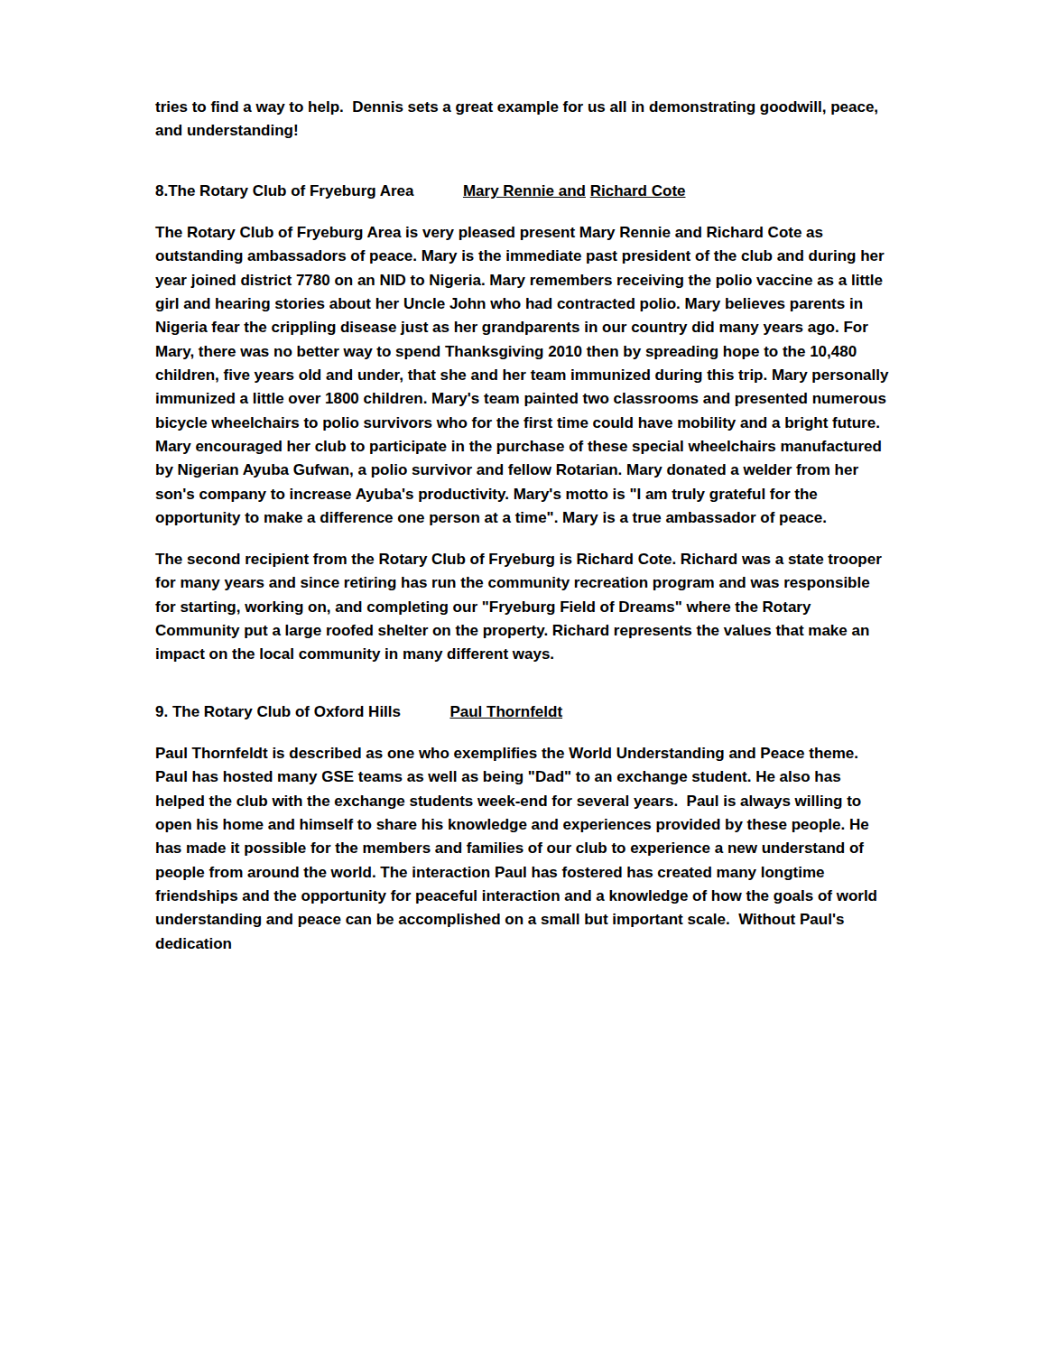tries to find a way to help. Dennis sets a great example for us all in demonstrating goodwill, peace, and understanding!
8.The Rotary Club of Fryeburg Area Mary Rennie and Richard Cote
The Rotary Club of Fryeburg Area is very pleased present Mary Rennie and Richard Cote as outstanding ambassadors of peace. Mary is the immediate past president of the club and during her year joined district 7780 on an NID to Nigeria. Mary remembers receiving the polio vaccine as a little girl and hearing stories about her Uncle John who had contracted polio. Mary believes parents in Nigeria fear the crippling disease just as her grandparents in our country did many years ago. For Mary, there was no better way to spend Thanksgiving 2010 then by spreading hope to the 10,480 children, five years old and under, that she and her team immunized during this trip. Mary personally immunized a little over 1800 children. Mary's team painted two classrooms and presented numerous bicycle wheelchairs to polio survivors who for the first time could have mobility and a bright future. Mary encouraged her club to participate in the purchase of these special wheelchairs manufactured by Nigerian Ayuba Gufwan, a polio survivor and fellow Rotarian. Mary donated a welder from her son's company to increase Ayuba's productivity. Mary's motto is "I am truly grateful for the opportunity to make a difference one person at a time". Mary is a true ambassador of peace.
The second recipient from the Rotary Club of Fryeburg is Richard Cote. Richard was a state trooper for many years and since retiring has run the community recreation program and was responsible for starting, working on, and completing our "Fryeburg Field of Dreams" where the Rotary Community put a large roofed shelter on the property. Richard represents the values that make an impact on the local community in many different ways.
9. The Rotary Club of Oxford Hills Paul Thornfeldt
Paul Thornfeldt is described as one who exemplifies the World Understanding and Peace theme. Paul has hosted many GSE teams as well as being "Dad" to an exchange student. He also has helped the club with the exchange students week-end for several years. Paul is always willing to open his home and himself to share his knowledge and experiences provided by these people. He has made it possible for the members and families of our club to experience a new understand of people from around the world. The interaction Paul has fostered has created many longtime friendships and the opportunity for peaceful interaction and a knowledge of how the goals of world understanding and peace can be accomplished on a small but important scale. Without Paul's dedication